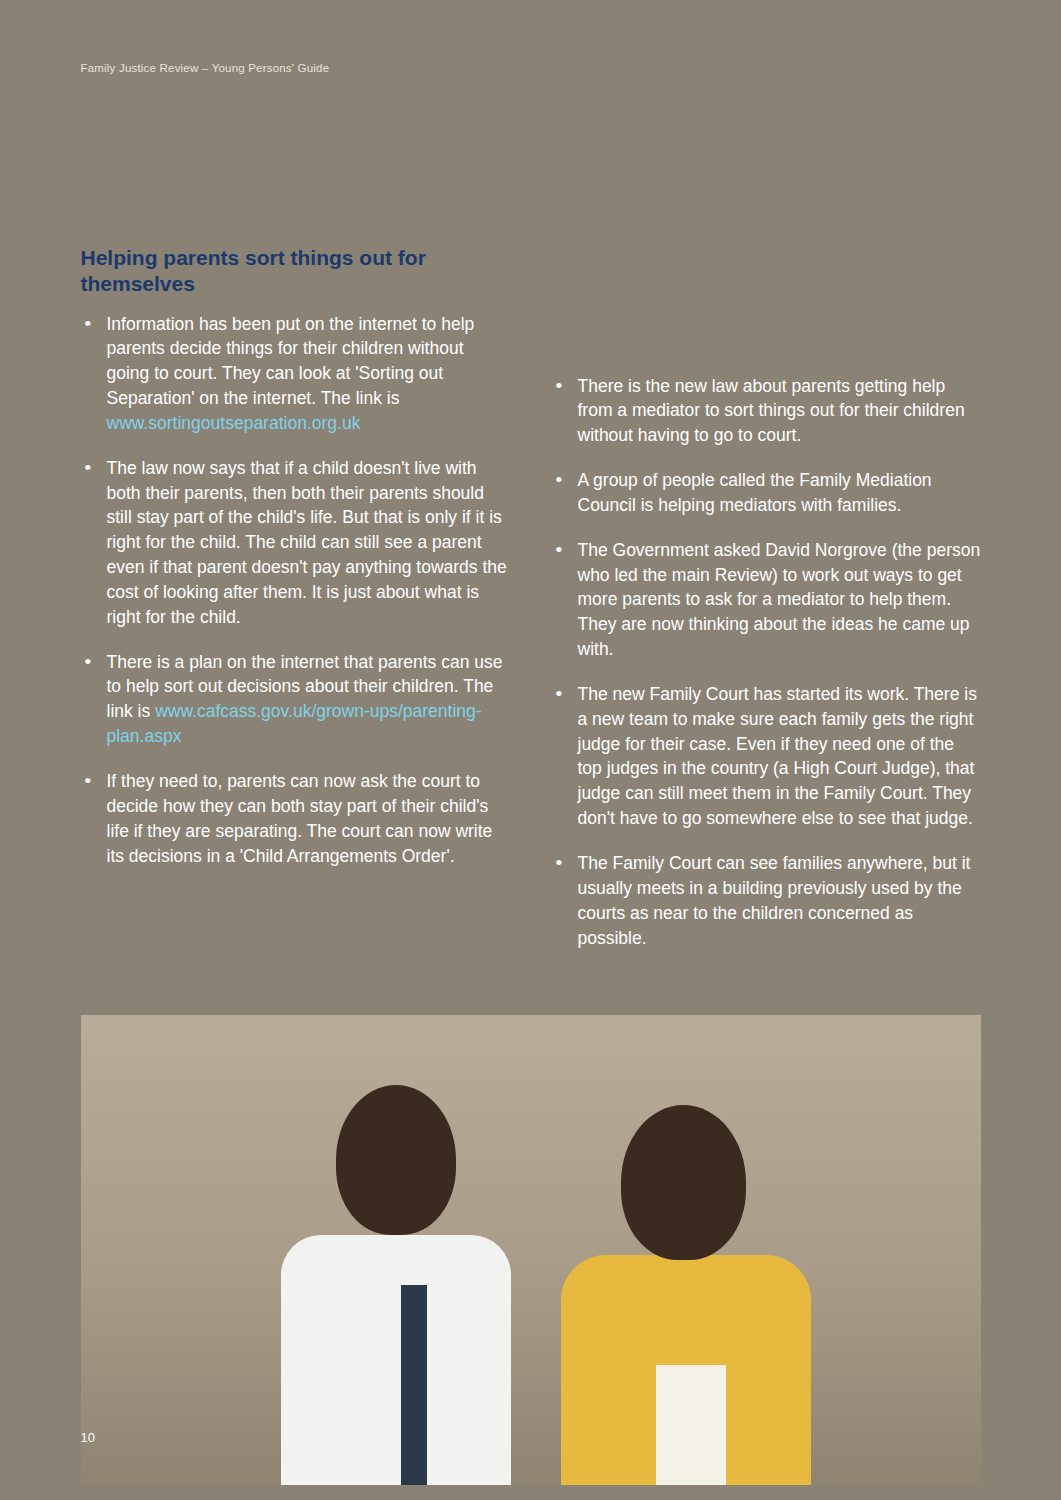Family Justice Review – Young Persons' Guide
Helping parents sort things out for themselves
Information has been put on the internet to help parents decide things for their children without going to court. They can look at 'Sorting out Separation' on the internet. The link is www.sortingoutseparation.org.uk
The law now says that if a child doesn't live with both their parents, then both their parents should still stay part of the child's life. But that is only if it is right for the child. The child can still see a parent even if that parent doesn't pay anything towards the cost of looking after them. It is just about what is right for the child.
There is a plan on the internet that parents can use to help sort out decisions about their children. The link is www.cafcass.gov.uk/grown-ups/parenting-plan.aspx
If they need to, parents can now ask the court to decide how they can both stay part of their child's life if they are separating. The court can now write its decisions in a 'Child Arrangements Order'.
There is the new law about parents getting help from a mediator to sort things out for their children without having to go to court.
A group of people called the Family Mediation Council is helping mediators with families.
The Government asked David Norgrove (the person who led the main Review) to work out ways to get more parents to ask for a mediator to help them. They are now thinking about the ideas he came up with.
The new Family Court has started its work. There is a new team to make sure each family gets the right judge for their case. Even if they need one of the top judges in the country (a High Court Judge), that judge can still meet them in the Family Court. They don't have to go somewhere else to see that judge.
The Family Court can see families anywhere, but it usually meets in a building previously used by the courts as near to the children concerned as possible.
10